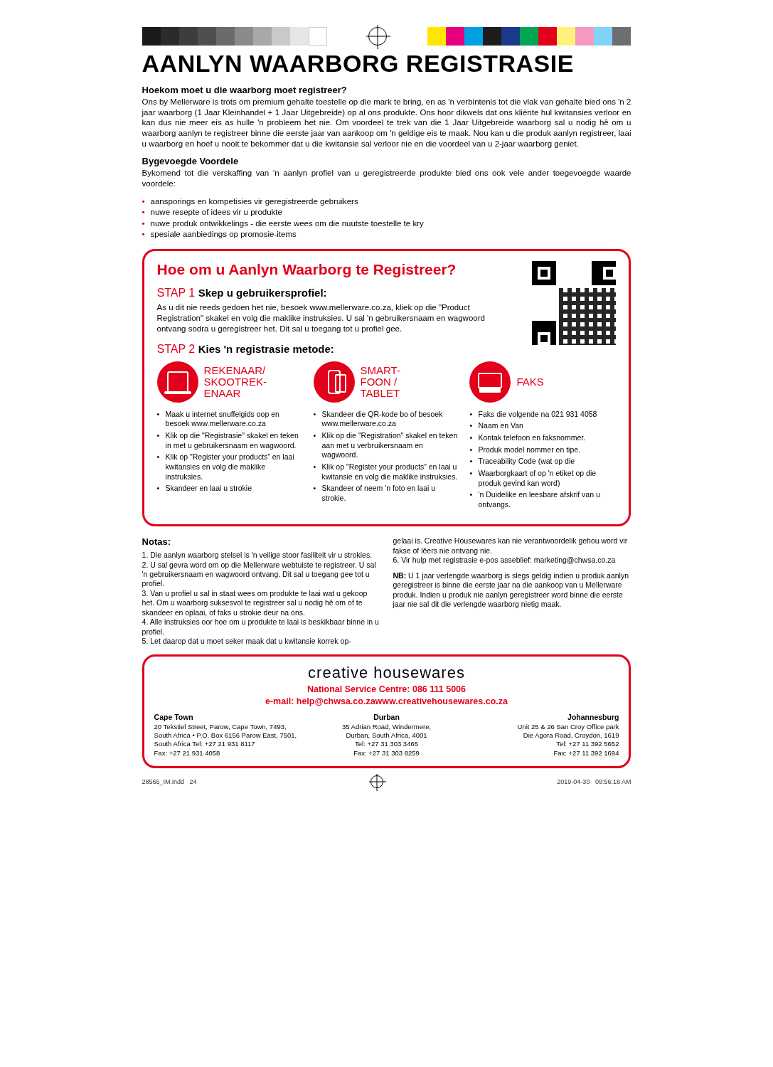AANLYN WAARBORG REGISTRASIE
Hoekom moet u die waarborg moet registreer?
Ons by Mellerware is trots om premium gehalte toestelle op die mark te bring, en as 'n verbintenis tot die vlak van gehalte bied ons 'n 2 jaar waarborg (1 Jaar Kleinhandel + 1 Jaar Uitgebreide) op al ons produkte. Ons hoor dikwels dat ons kliënte hul kwitansies verloor en kan dus nie meer eis as hulle 'n probleem het nie. Om voordeel te trek van die 1 Jaar Uitgebreide waarborg sal u nodig hê om u waarborg aanlyn te registreer binne die eerste jaar van aankoop om 'n geldige eis te maak. Nou kan u die produk aanlyn registreer, laai u waarborg en hoef u nooit te bekommer dat u die kwitansie sal verloor nie en die voordeel van u 2-jaar waarborg geniet.
Bygevoegde Voordele
Bykomend tot die verskaffing van ‘n aanlyn profiel van u geregistreerde produkte bied ons ook vele ander toegevoegde waarde voordele:
aansporings en kompetisies vir geregistreerde gebruikers
nuwe resepte of idees vir u produkte
nuwe produk ontwikkelings - die eerste wees om die nuutste toestelle te kry
spesiale aanbiedings op promosie-items
Hoe om u Aanlyn Waarborg te Registreer?
STAP 1 Skep u gebruikersprofiel:
As u dit nie reeds gedoen het nie, besoek www.mellerware.co.za, kliek op die "Product Registration" skakel en volg die maklike instruksies. U sal 'n gebruikersnaam en wagwoord ontvang sodra u geregistreer het. Dit sal u toegang tot u profiel gee.
STAP 2 Kies 'n registrasie metode:
REKENAAR/
SKOOTREK-
ENAAR
Maak u internet snuffelgids oop en besoek www.mellerware.co.za
Klik op die "Registrasie" skakel en teken in met u gebruikersnaam en wagwoord.
Klik op "Register your products” en laai kwitansies en volg die maklike instruksies.
Skandeer en laai u strokie
SMART-
FOON /
TABLET
Skandeer die QR-kode bo of besoek www.mellerware.co.za
Klik op die "Registration" skakel en teken aan met u verbruikersnaam en wagwoord.
Klik op "Register your products” en laai u kwitansie en volg die maklike instruksies.
Skandeer of neem 'n foto en laai u strokie.
FAKS
Faks die volgende na 021 931 4058
Naam en Van
Kontak telefoon en faksnommer.
Produk model nommer en tipe.
Traceability Code (wat op die
Waarborgkaart of op 'n etiket op die produk gevind kan word)
'n Duidelike en leesbare afskrif van u ontvangs.
Notas:
1. Die aanlyn waarborg stelsel is 'n veilige stoor fasiliteit vir u strokies.
2. U sal gevra word om op die Mellerware webtuiste te registreer. U sal 'n gebruikersnaam en wagwoord ontvang. Dit sal u toegang gee tot u profiel.
3. Van u profiel u sal in staat wees om produkte te laai wat u gekoop het. Om u waarborg suksesvol te registreer sal u nodig hê om of te skandeer en oplaai, of faks u strokie deur na ons.
4. Alle instruksies oor hoe om u produkte te laai is beskikbaar binne in u profiel.
5. Let daarop dat u moet seker maak dat u kwitansie korrek op-
gelaai is. Creative Housewares kan nie verantwoordelik gehou word vir fakse of lêers nie ontvang nie.
6. Vir hulp met registrasie e-pos asseblief: marketing@chwsa.co.za
NB: U 1 jaar verlengde waarborg is slegs geldig indien u produk aanlyn geregistreer is binne die eerste jaar na die aankoop van u Mellerware produk. Indien u produk nie aanlyn geregistreer word binne die eerste jaar nie sal dit die verlengde waarborg nietig maak.
creative housewares
National Service Centre: 086 111 5006
e-mail: help@chwsa.co.zawww.creativehousewares.co.za
Cape Town
20 Tekstiel Street, Parow, Cape Town, 7493,
South Africa • P.O. Box 6156 Parow East, 7501,
South Africa Tel: +27 21 931 8117
Fax: +27 21 931 4058
Durban
35 Adrian Road, Windermere,
Durban, South Africa, 4001
Tel: +27 31 303 3465
Fax: +27 31 303 8259
Johannesburg
Unit 25 & 26 San Croy Office park
Die Agora Road, Croydon, 1619
Tel: +27 11 392 5652
Fax: +27 11 392 1694
28565_IM.indd 24
2019-04-30 09:56:18 AM